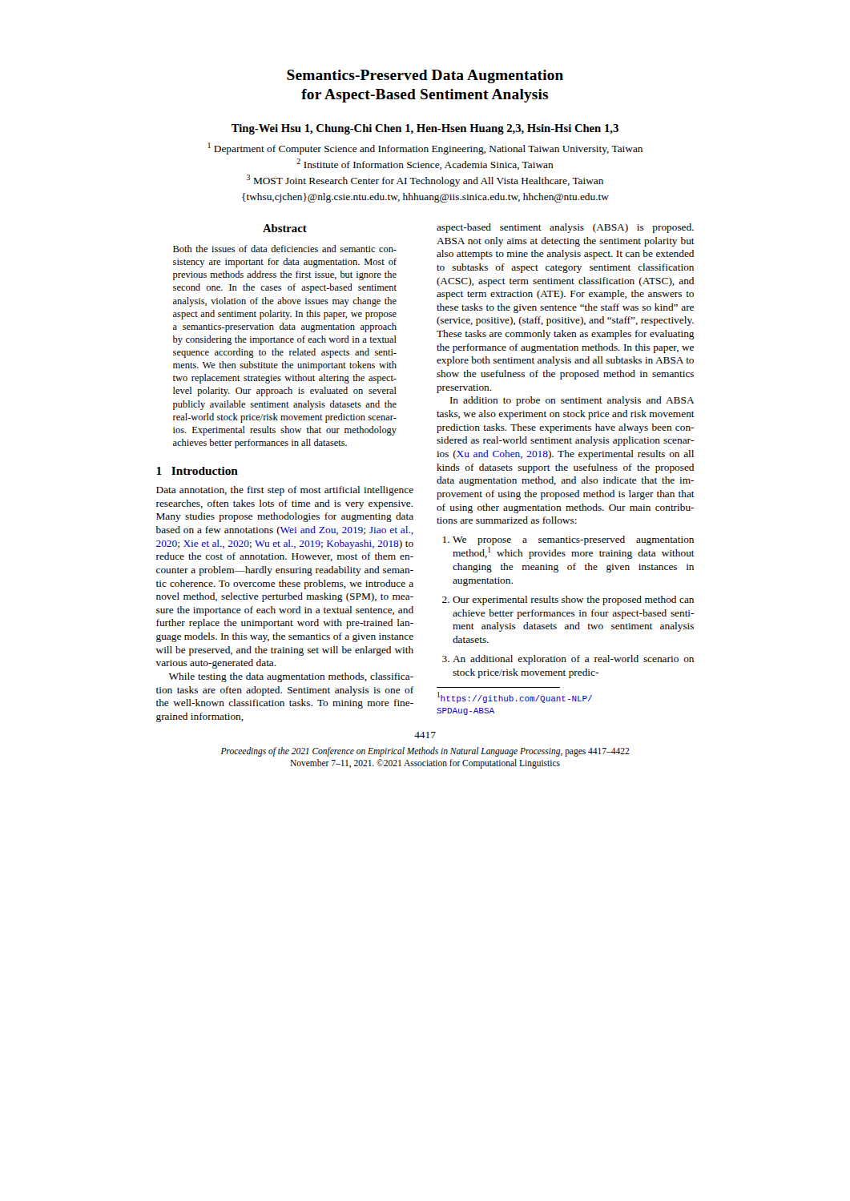Semantics-Preserved Data Augmentation
for Aspect-Based Sentiment Analysis
Ting-Wei Hsu 1, Chung-Chi Chen 1, Hen-Hsen Huang 2,3, Hsin-Hsi Chen 1,3
1 Department of Computer Science and Information Engineering, National Taiwan University, Taiwan
2 Institute of Information Science, Academia Sinica, Taiwan
3 MOST Joint Research Center for AI Technology and All Vista Healthcare, Taiwan
{twhsu,cjchen}@nlg.csie.ntu.edu.tw, hhhuang@iis.sinica.edu.tw, hhchen@ntu.edu.tw
Abstract
Both the issues of data deficiencies and semantic consistency are important for data augmentation. Most of previous methods address the first issue, but ignore the second one. In the cases of aspect-based sentiment analysis, violation of the above issues may change the aspect and sentiment polarity. In this paper, we propose a semantics-preservation data augmentation approach by considering the importance of each word in a textual sequence according to the related aspects and sentiments. We then substitute the unimportant tokens with two replacement strategies without altering the aspect-level polarity. Our approach is evaluated on several publicly available sentiment analysis datasets and the real-world stock price/risk movement prediction scenarios. Experimental results show that our methodology achieves better performances in all datasets.
1 Introduction
Data annotation, the first step of most artificial intelligence researches, often takes lots of time and is very expensive. Many studies propose methodologies for augmenting data based on a few annotations (Wei and Zou, 2019; Jiao et al., 2020; Xie et al., 2020; Wu et al., 2019; Kobayashi, 2018) to reduce the cost of annotation. However, most of them encounter a problem—hardly ensuring readability and semantic coherence. To overcome these problems, we introduce a novel method, selective perturbed masking (SPM), to measure the importance of each word in a textual sentence, and further replace the unimportant word with pre-trained language models. In this way, the semantics of a given instance will be preserved, and the training set will be enlarged with various auto-generated data.
While testing the data augmentation methods, classification tasks are often adopted. Sentiment analysis is one of the well-known classification tasks. To mining more fine-grained information,
aspect-based sentiment analysis (ABSA) is proposed. ABSA not only aims at detecting the sentiment polarity but also attempts to mine the analysis aspect. It can be extended to subtasks of aspect category sentiment classification (ACSC), aspect term sentiment classification (ATSC), and aspect term extraction (ATE). For example, the answers to these tasks to the given sentence “the staff was so kind” are (service, positive), (staff, positive), and “staff”, respectively. These tasks are commonly taken as examples for evaluating the performance of augmentation methods. In this paper, we explore both sentiment analysis and all subtasks in ABSA to show the usefulness of the proposed method in semantics preservation.
In addition to probe on sentiment analysis and ABSA tasks, we also experiment on stock price and risk movement prediction tasks. These experiments have always been considered as real-world sentiment analysis application scenarios (Xu and Cohen, 2018). The experimental results on all kinds of datasets support the usefulness of the proposed data augmentation method, and also indicate that the improvement of using the proposed method is larger than that of using other augmentation methods. Our main contributions are summarized as follows:
We propose a semantics-preserved augmentation method,1 which provides more training data without changing the meaning of the given instances in augmentation.
Our experimental results show the proposed method can achieve better performances in four aspect-based sentiment analysis datasets and two sentiment analysis datasets.
An additional exploration of a real-world scenario on stock price/risk movement predic-
1https://github.com/Quant-NLP/
SPDAug-ABSA
4417
Proceedings of the 2021 Conference on Empirical Methods in Natural Language Processing, pages 4417–4422
November 7–11, 2021. ©2021 Association for Computational Linguistics